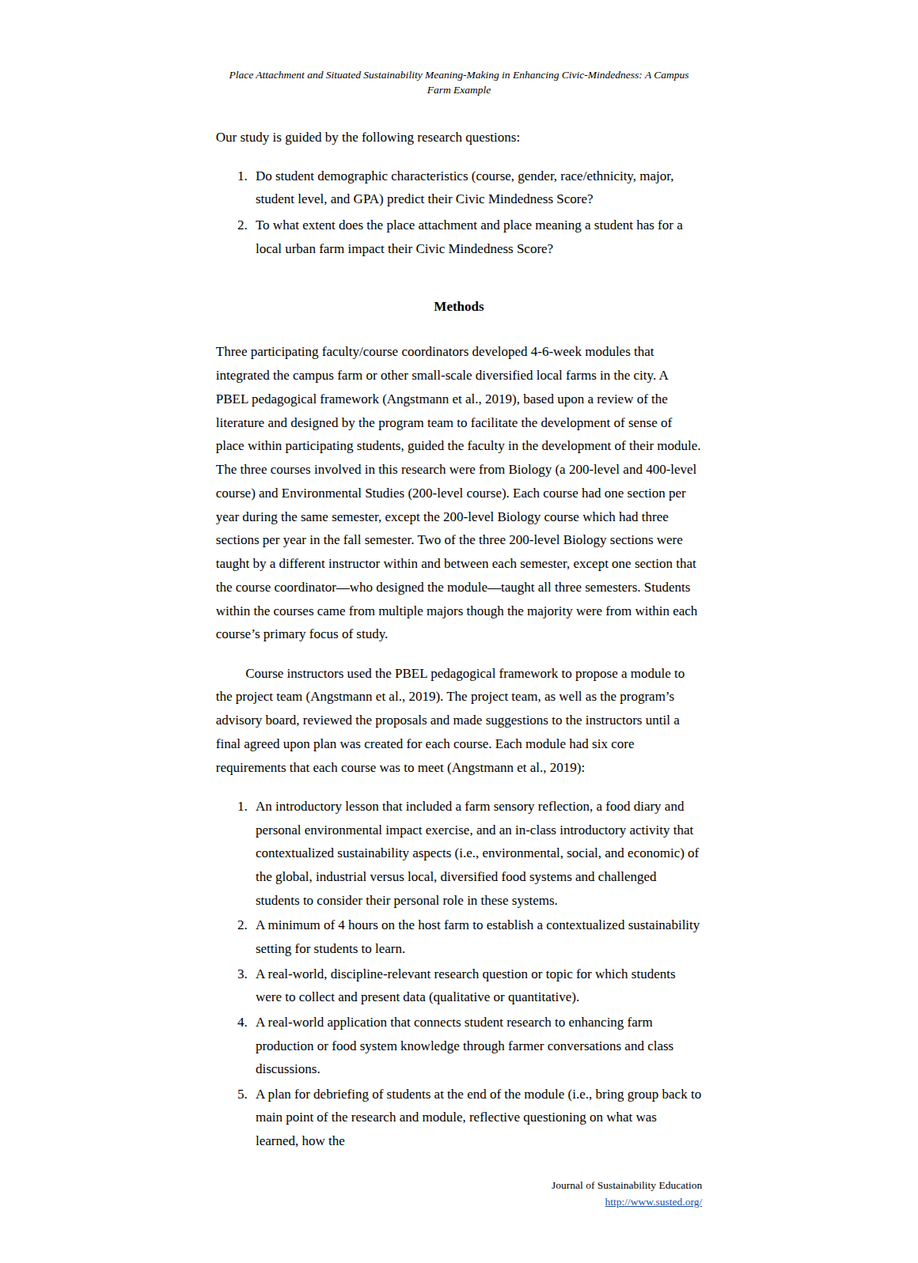Place Attachment and Situated Sustainability Meaning-Making in Enhancing Civic-Mindedness: A Campus Farm Example
Our study is guided by the following research questions:
Do student demographic characteristics (course, gender, race/ethnicity, major, student level, and GPA) predict their Civic Mindedness Score?
To what extent does the place attachment and place meaning a student has for a local urban farm impact their Civic Mindedness Score?
Methods
Three participating faculty/course coordinators developed 4-6-week modules that integrated the campus farm or other small-scale diversified local farms in the city. A PBEL pedagogical framework (Angstmann et al., 2019), based upon a review of the literature and designed by the program team to facilitate the development of sense of place within participating students, guided the faculty in the development of their module. The three courses involved in this research were from Biology (a 200-level and 400-level course) and Environmental Studies (200-level course). Each course had one section per year during the same semester, except the 200-level Biology course which had three sections per year in the fall semester. Two of the three 200-level Biology sections were taught by a different instructor within and between each semester, except one section that the course coordinator—who designed the module—taught all three semesters. Students within the courses came from multiple majors though the majority were from within each course’s primary focus of study.
Course instructors used the PBEL pedagogical framework to propose a module to the project team (Angstmann et al., 2019). The project team, as well as the program’s advisory board, reviewed the proposals and made suggestions to the instructors until a final agreed upon plan was created for each course. Each module had six core requirements that each course was to meet (Angstmann et al., 2019):
An introductory lesson that included a farm sensory reflection, a food diary and personal environmental impact exercise, and an in-class introductory activity that contextualized sustainability aspects (i.e., environmental, social, and economic) of the global, industrial versus local, diversified food systems and challenged students to consider their personal role in these systems.
A minimum of 4 hours on the host farm to establish a contextualized sustainability setting for students to learn.
A real-world, discipline-relevant research question or topic for which students were to collect and present data (qualitative or quantitative).
A real-world application that connects student research to enhancing farm production or food system knowledge through farmer conversations and class discussions.
A plan for debriefing of students at the end of the module (i.e., bring group back to main point of the research and module, reflective questioning on what was learned, how the
Journal of Sustainability Education
http://www.susted.org/